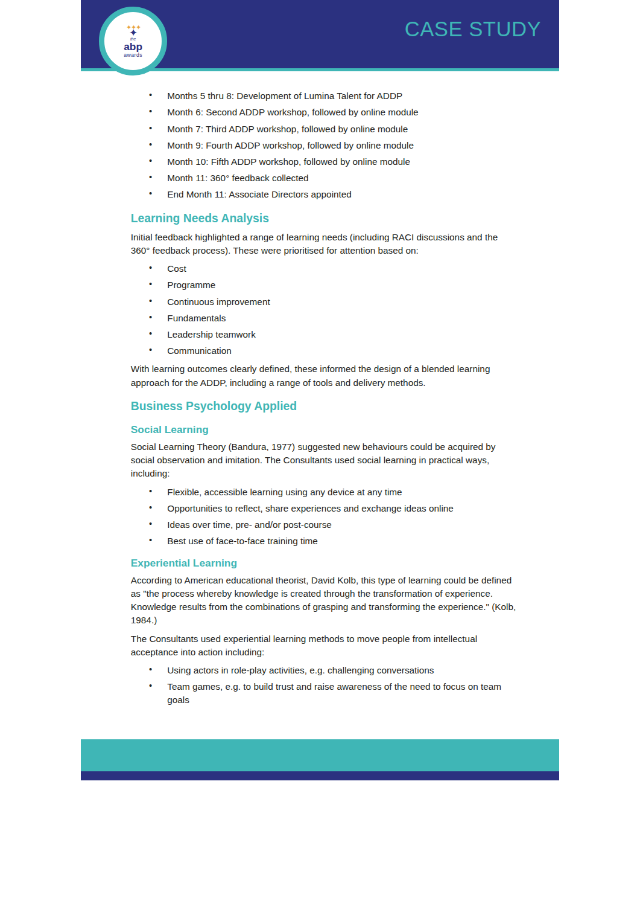CASE STUDY
✦✦✦
✦
the
abp
awards
Months 5 thru 8: Development of Lumina Talent for ADDP
Month 6: Second ADDP workshop, followed by online module
Month 7: Third ADDP workshop, followed by online module
Month 9: Fourth ADDP workshop, followed by online module
Month 10: Fifth ADDP workshop, followed by online module
Month 11: 360° feedback collected
End Month 11: Associate Directors appointed
Learning Needs Analysis
Initial feedback highlighted a range of learning needs (including RACI discussions and the 360° feedback process). These were prioritised for attention based on:
Cost
Programme
Continuous improvement
Fundamentals
Leadership teamwork
Communication
With learning outcomes clearly defined, these informed the design of a blended learning approach for the ADDP, including a range of tools and delivery methods.
Business Psychology Applied
Social Learning
Social Learning Theory (Bandura, 1977) suggested new behaviours could be acquired by social observation and imitation. The Consultants used social learning in practical ways, including:
Flexible, accessible learning using any device at any time
Opportunities to reflect, share experiences and exchange ideas online
Ideas over time, pre- and/or post-course
Best use of face-to-face training time
Experiential Learning
According to American educational theorist, David Kolb, this type of learning could be defined as "the process whereby knowledge is created through the transformation of experience. Knowledge results from the combinations of grasping and transforming the experience." (Kolb, 1984.)
The Consultants used experiential learning methods to move people from intellectual acceptance into action including:
Using actors in role-play activities, e.g. challenging conversations
Team games, e.g. to build trust and raise awareness of the need to focus on team goals